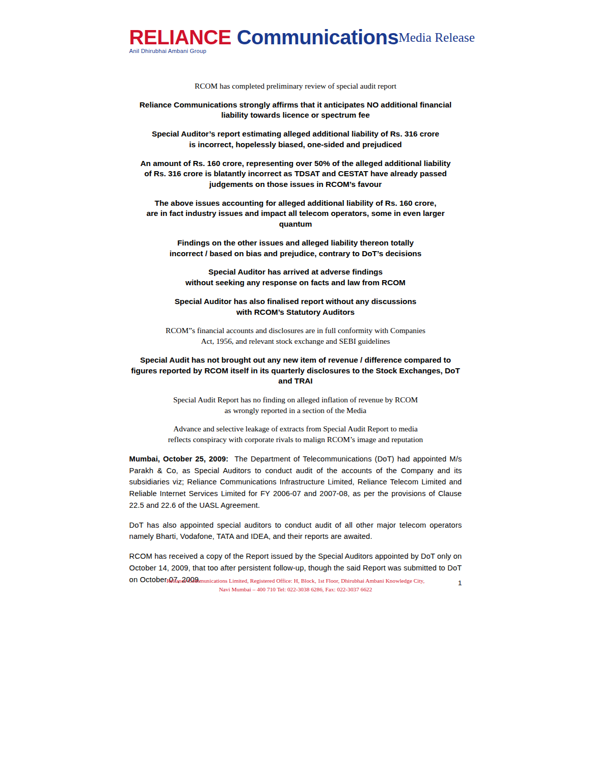RELIANCE Communications
Anil Dhirubhai Ambani Group
Media Release
RCOM has completed preliminary review of special audit report
Reliance Communications strongly affirms that it anticipates NO additional financial liability towards licence or spectrum fee
Special Auditor’s report estimating alleged additional liability of Rs. 316 crore
is incorrect, hopelessly biased, one-sided and prejudiced
An amount of Rs. 160 crore, representing over 50% of the alleged additional liability
of Rs. 316 crore is blatantly incorrect as TDSAT and CESTAT have already passed
judgements on those issues in RCOM’s favour
The above issues accounting for alleged additional liability of Rs. 160 crore,
are in fact industry issues and impact all telecom operators, some in even larger quantum
Findings on the other issues and alleged liability thereon totally
incorrect / based on bias and prejudice, contrary to DoT’s decisions
Special Auditor has arrived at adverse findings
without seeking any response on facts and law from RCOM
Special Auditor has also finalised report without any discussions
with RCOM’s Statutory Auditors
RCOM”s financial accounts and disclosures are in full conformity with Companies
Act, 1956, and relevant stock exchange and SEBI guidelines
Special Audit has not brought out any new item of revenue / difference compared to figures reported by RCOM itself in its quarterly disclosures to the Stock Exchanges, DoT and TRAI
Special Audit Report has no finding on alleged inflation of revenue by RCOM
as wrongly reported in a section of the Media
Advance and selective leakage of extracts from Special Audit Report to media
reflects conspiracy with corporate rivals to malign RCOM’s image and reputation
Mumbai, October 25, 2009: The Department of Telecommunications (DoT) had appointed M/s Parakh & Co, as Special Auditors to conduct audit of the accounts of the Company and its subsidiaries viz; Reliance Communications Infrastructure Limited, Reliance Telecom Limited and Reliable Internet Services Limited for FY 2006-07 and 2007-08, as per the provisions of Clause 22.5 and 22.6 of the UASL Agreement.
DoT has also appointed special auditors to conduct audit of all other major telecom operators namely Bharti, Vodafone, TATA and IDEA, and their reports are awaited.
RCOM has received a copy of the Report issued by the Special Auditors appointed by DoT only on October 14, 2009, that too after persistent follow-up, though the said Report was submitted to DoT on October 07, 2009.
Reliance Communications Limited, Registered Office: H, Block, 1st Floor, Dhirubhai Ambani Knowledge City,
Navi Mumbai – 400 710 Tel: 022-3038 6286, Fax: 022-3037 6622
1